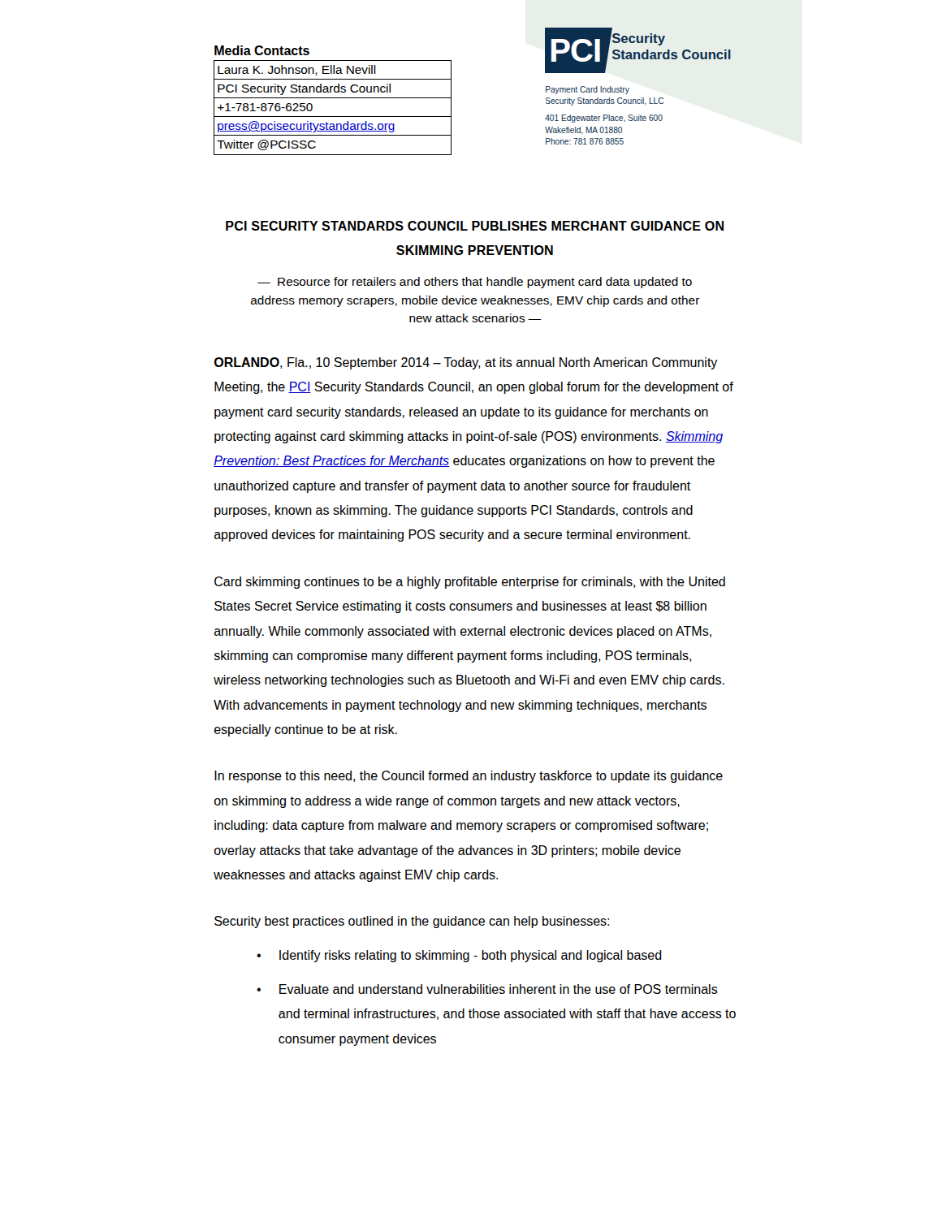PCI
Security Standards Council
Payment Card Industry
Security Standards Council, LLC
401 Edgewater Place, Suite 600
Wakefield, MA 01880
Phone: 781 876 8855
Media Contacts
| Laura K. Johnson, Ella Nevill |
| PCI Security Standards Council |
| +1-781-876-6250 |
| press@pcisecuritystandards.org |
| Twitter @PCISSC |
PCI SECURITY STANDARDS COUNCIL PUBLISHES MERCHANT GUIDANCE ON
SKIMMING PREVENTION
— Resource for retailers and others that handle payment card data updated to address memory scrapers, mobile device weaknesses, EMV chip cards and other new attack scenarios —
ORLANDO, Fla., 10 September 2014 – Today, at its annual North American Community Meeting, the PCI Security Standards Council, an open global forum for the development of payment card security standards, released an update to its guidance for merchants on protecting against card skimming attacks in point-of-sale (POS) environments. Skimming Prevention: Best Practices for Merchants educates organizations on how to prevent the unauthorized capture and transfer of payment data to another source for fraudulent purposes, known as skimming. The guidance supports PCI Standards, controls and approved devices for maintaining POS security and a secure terminal environment.
Card skimming continues to be a highly profitable enterprise for criminals, with the United States Secret Service estimating it costs consumers and businesses at least $8 billion annually. While commonly associated with external electronic devices placed on ATMs, skimming can compromise many different payment forms including, POS terminals, wireless networking technologies such as Bluetooth and Wi-Fi and even EMV chip cards. With advancements in payment technology and new skimming techniques, merchants especially continue to be at risk.
In response to this need, the Council formed an industry taskforce to update its guidance on skimming to address a wide range of common targets and new attack vectors, including: data capture from malware and memory scrapers or compromised software; overlay attacks that take advantage of the advances in 3D printers; mobile device weaknesses and attacks against EMV chip cards.
Security best practices outlined in the guidance can help businesses:
Identify risks relating to skimming - both physical and logical based
Evaluate and understand vulnerabilities inherent in the use of POS terminals and terminal infrastructures, and those associated with staff that have access to consumer payment devices